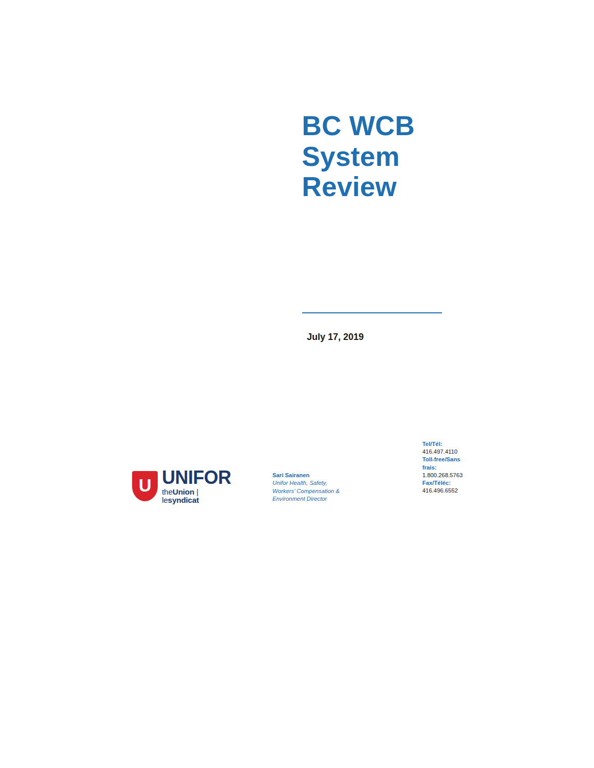BC WCB System Review
July 17, 2019
UNIFOR theUnion | lesyndicat
Sari Sairanen
Unifor Health, Safety,
Workers’ Compensation &
Environment Director
Tel/Tél: 416.497.4110
Toll-free/Sans frais: 1.800.268.5763
Fax/Téléc: 416.496.6552